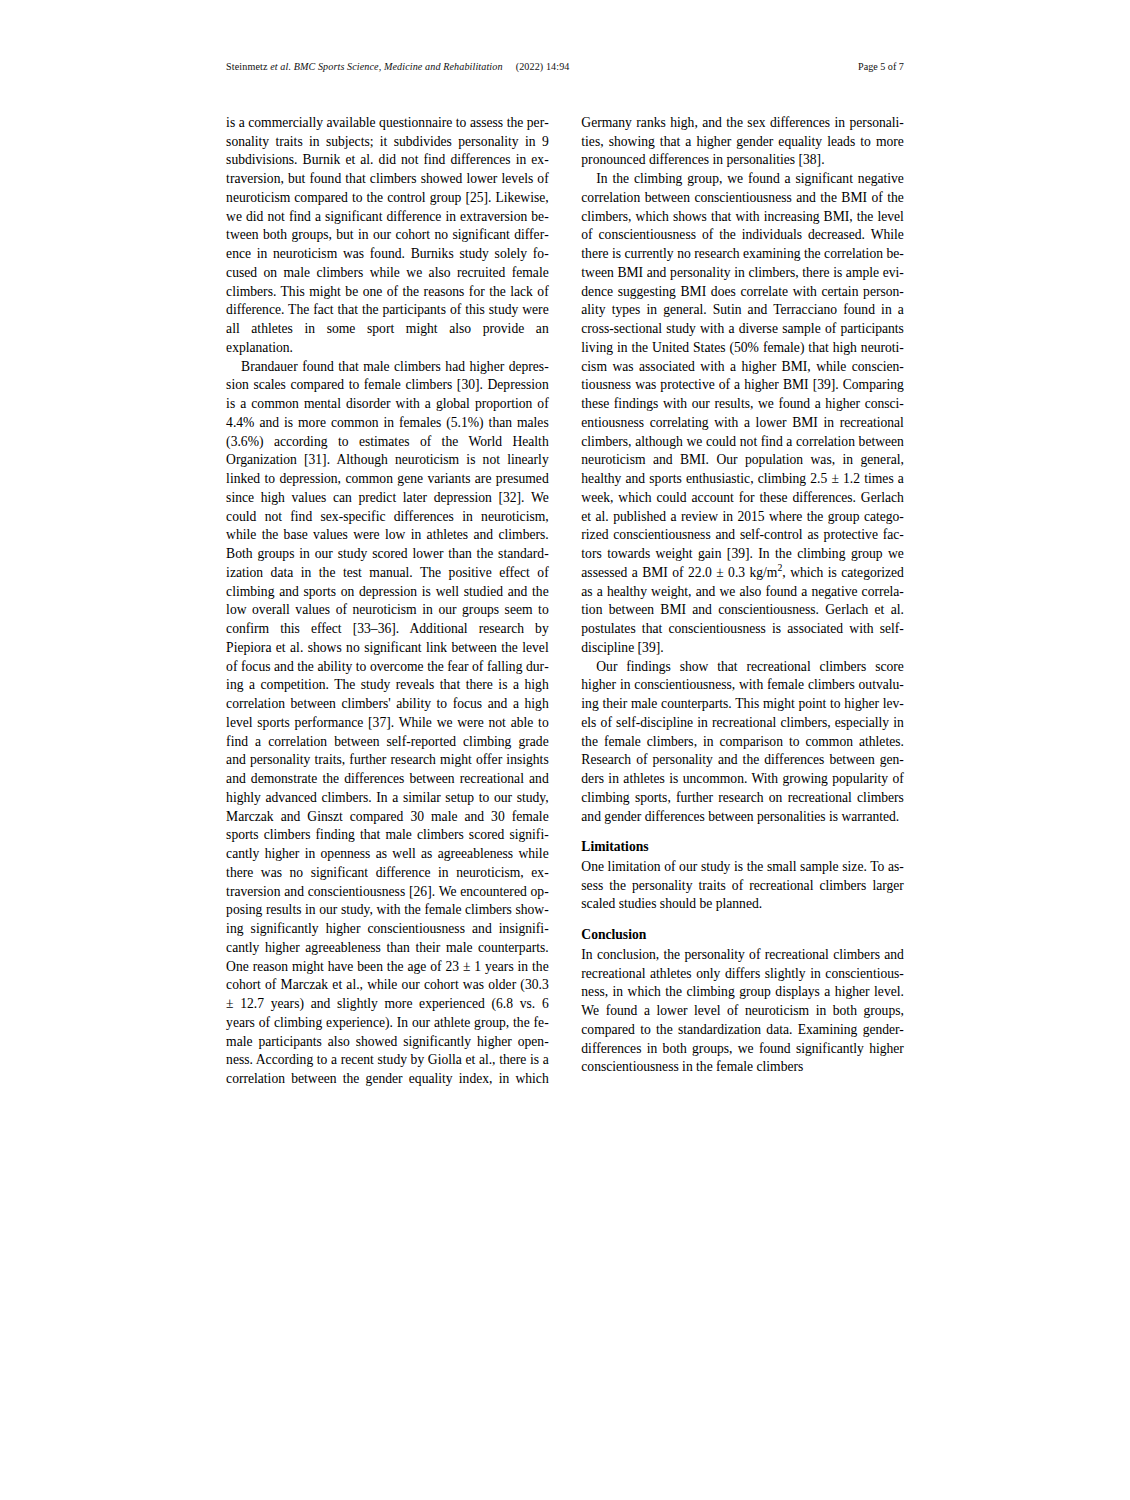Steinmetz et al. BMC Sports Science, Medicine and Rehabilitation (2022) 14:94
Page 5 of 7
is a commercially available questionnaire to assess the personality traits in subjects; it subdivides personality in 9 subdivisions. Burnik et al. did not find differences in extraversion, but found that climbers showed lower levels of neuroticism compared to the control group [25]. Likewise, we did not find a significant difference in extraversion between both groups, but in our cohort no significant difference in neuroticism was found. Burniks study solely focused on male climbers while we also recruited female climbers. This might be one of the reasons for the lack of difference. The fact that the participants of this study were all athletes in some sport might also provide an explanation.
Brandauer found that male climbers had higher depression scales compared to female climbers [30]. Depression is a common mental disorder with a global proportion of 4.4% and is more common in females (5.1%) than males (3.6%) according to estimates of the World Health Organization [31]. Although neuroticism is not linearly linked to depression, common gene variants are presumed since high values can predict later depression [32]. We could not find sex-specific differences in neuroticism, while the base values were low in athletes and climbers. Both groups in our study scored lower than the standardization data in the test manual. The positive effect of climbing and sports on depression is well studied and the low overall values of neuroticism in our groups seem to confirm this effect [33–36]. Additional research by Piepiora et al. shows no significant link between the level of focus and the ability to overcome the fear of falling during a competition. The study reveals that there is a high correlation between climbers' ability to focus and a high level sports performance [37]. While we were not able to find a correlation between self-reported climbing grade and personality traits, further research might offer insights and demonstrate the differences between recreational and highly advanced climbers. In a similar setup to our study, Marczak and Ginszt compared 30 male and 30 female sports climbers finding that male climbers scored significantly higher in openness as well as agreeableness while there was no significant difference in neuroticism, extraversion and conscientiousness [26]. We encountered opposing results in our study, with the female climbers showing significantly higher conscientiousness and insignificantly higher agreeableness than their male counterparts. One reason might have been the age of 23 ± 1 years in the cohort of Marczak et al., while our cohort was older (30.3 ± 12.7 years) and slightly more experienced (6.8 vs. 6 years of climbing experience). In our athlete group, the female participants also showed significantly higher openness. According to a recent study by Giolla et al., there is a correlation between the gender equality index, in which Germany ranks high, and the sex differences in personalities, showing that a higher gender equality leads to more pronounced differences in personalities [38].
In the climbing group, we found a significant negative correlation between conscientiousness and the BMI of the climbers, which shows that with increasing BMI, the level of conscientiousness of the individuals decreased. While there is currently no research examining the correlation between BMI and personality in climbers, there is ample evidence suggesting BMI does correlate with certain personality types in general. Sutin and Terracciano found in a cross-sectional study with a diverse sample of participants living in the United States (50% female) that high neuroticism was associated with a higher BMI, while conscientiousness was protective of a higher BMI [39]. Comparing these findings with our results, we found a higher conscientiousness correlating with a lower BMI in recreational climbers, although we could not find a correlation between neuroticism and BMI. Our population was, in general, healthy and sports enthusiastic, climbing 2.5 ± 1.2 times a week, which could account for these differences. Gerlach et al. published a review in 2015 where the group categorized conscientiousness and self-control as protective factors towards weight gain [39]. In the climbing group we assessed a BMI of 22.0 ± 0.3 kg/m2, which is categorized as a healthy weight, and we also found a negative correlation between BMI and conscientiousness. Gerlach et al. postulates that conscientiousness is associated with self-discipline [39].
Our findings show that recreational climbers score higher in conscientiousness, with female climbers outvaluing their male counterparts. This might point to higher levels of self-discipline in recreational climbers, especially in the female climbers, in comparison to common athletes. Research of personality and the differences between genders in athletes is uncommon. With growing popularity of climbing sports, further research on recreational climbers and gender differences between personalities is warranted.
Limitations
One limitation of our study is the small sample size. To assess the personality traits of recreational climbers larger scaled studies should be planned.
Conclusion
In conclusion, the personality of recreational climbers and recreational athletes only differs slightly in conscientiousness, in which the climbing group displays a higher level. We found a lower level of neuroticism in both groups, compared to the standardization data. Examining gender-differences in both groups, we found significantly higher conscientiousness in the female climbers